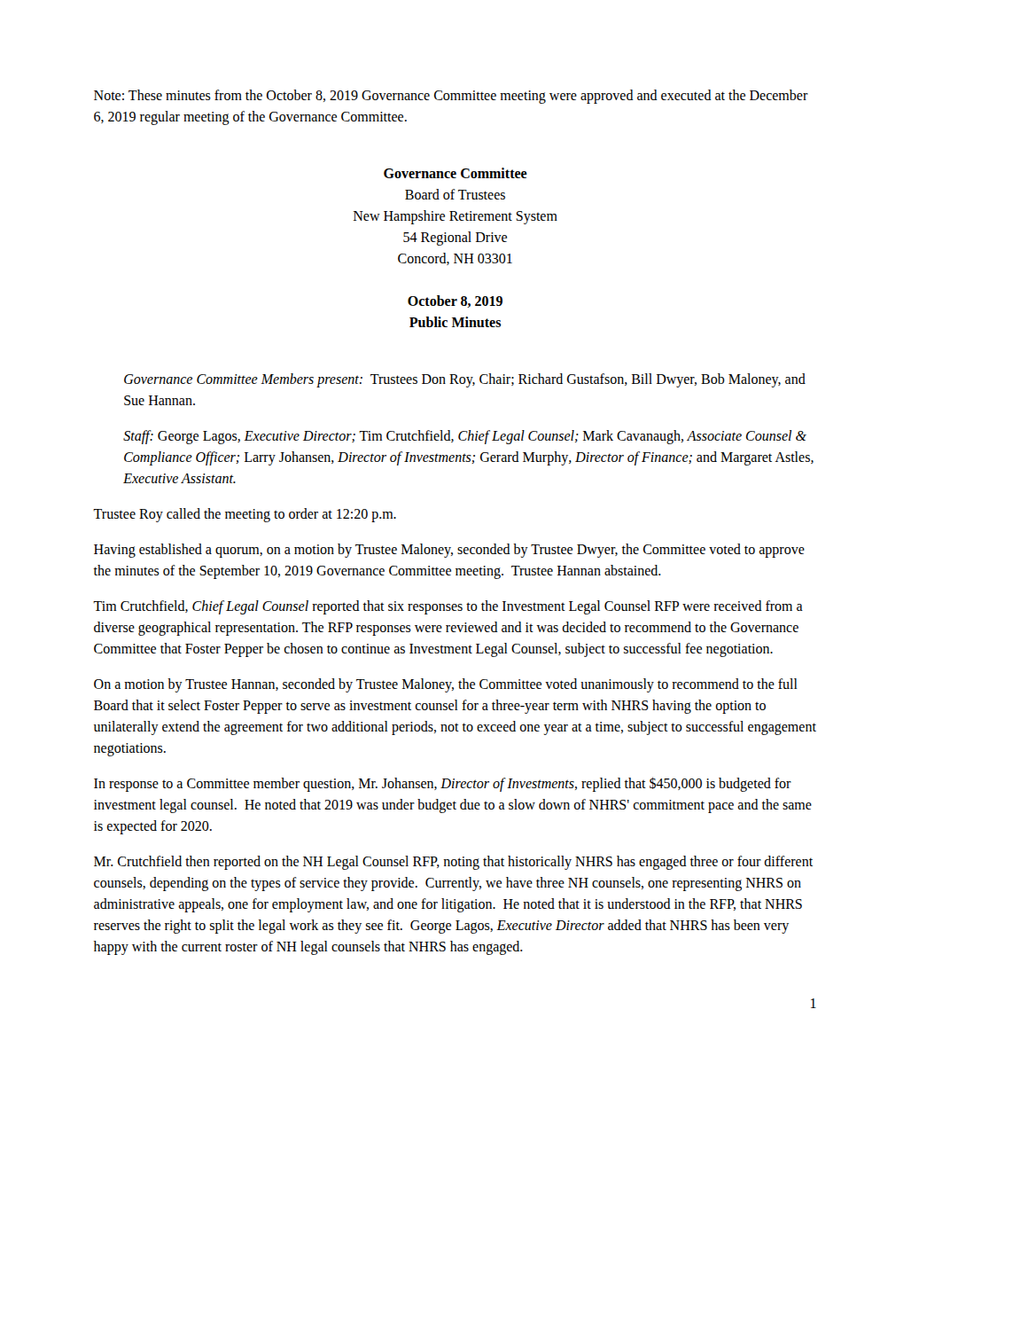Note: These minutes from the October 8, 2019 Governance Committee meeting were approved and executed at the December 6, 2019 regular meeting of the Governance Committee.
Governance Committee
Board of Trustees
New Hampshire Retirement System
54 Regional Drive
Concord, NH 03301
October 8, 2019
Public Minutes
Governance Committee Members present: Trustees Don Roy, Chair; Richard Gustafson, Bill Dwyer, Bob Maloney, and Sue Hannan.
Staff: George Lagos, Executive Director; Tim Crutchfield, Chief Legal Counsel; Mark Cavanaugh, Associate Counsel & Compliance Officer; Larry Johansen, Director of Investments; Gerard Murphy, Director of Finance; and Margaret Astles, Executive Assistant.
Trustee Roy called the meeting to order at 12:20 p.m.
Having established a quorum, on a motion by Trustee Maloney, seconded by Trustee Dwyer, the Committee voted to approve the minutes of the September 10, 2019 Governance Committee meeting. Trustee Hannan abstained.
Tim Crutchfield, Chief Legal Counsel reported that six responses to the Investment Legal Counsel RFP were received from a diverse geographical representation. The RFP responses were reviewed and it was decided to recommend to the Governance Committee that Foster Pepper be chosen to continue as Investment Legal Counsel, subject to successful fee negotiation.
On a motion by Trustee Hannan, seconded by Trustee Maloney, the Committee voted unanimously to recommend to the full Board that it select Foster Pepper to serve as investment counsel for a three-year term with NHRS having the option to unilaterally extend the agreement for two additional periods, not to exceed one year at a time, subject to successful engagement negotiations.
In response to a Committee member question, Mr. Johansen, Director of Investments, replied that $450,000 is budgeted for investment legal counsel. He noted that 2019 was under budget due to a slow down of NHRS' commitment pace and the same is expected for 2020.
Mr. Crutchfield then reported on the NH Legal Counsel RFP, noting that historically NHRS has engaged three or four different counsels, depending on the types of service they provide. Currently, we have three NH counsels, one representing NHRS on administrative appeals, one for employment law, and one for litigation. He noted that it is understood in the RFP, that NHRS reserves the right to split the legal work as they see fit. George Lagos, Executive Director added that NHRS has been very happy with the current roster of NH legal counsels that NHRS has engaged.
1